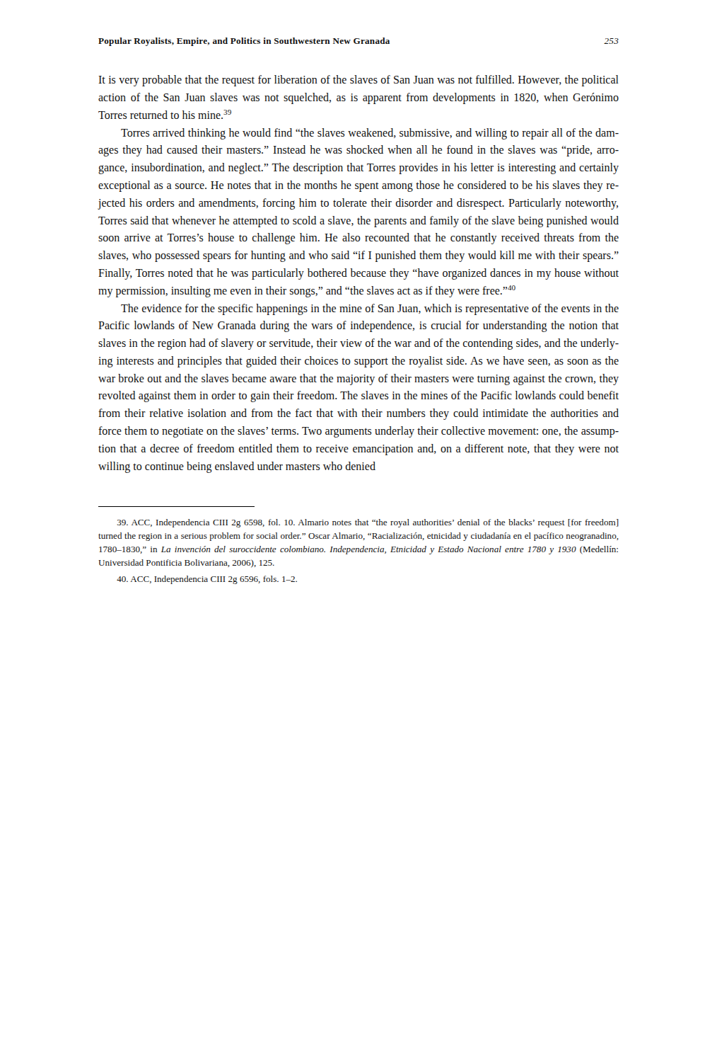Popular Royalists, Empire, and Politics in Southwestern New Granada 253
It is very probable that the request for liberation of the slaves of San Juan was not fulfilled. However, the political action of the San Juan slaves was not squelched, as is apparent from developments in 1820, when Gerónimo Torres returned to his mine.39
Torres arrived thinking he would find “the slaves weakened, submissive, and willing to repair all of the damages they had caused their masters.” Instead he was shocked when all he found in the slaves was “pride, arrogance, insubordination, and neglect.” The description that Torres provides in his letter is interesting and certainly exceptional as a source. He notes that in the months he spent among those he considered to be his slaves they rejected his orders and amendments, forcing him to tolerate their disorder and disrespect. Particularly noteworthy, Torres said that whenever he attempted to scold a slave, the parents and family of the slave being punished would soon arrive at Torres’s house to challenge him. He also recounted that he constantly received threats from the slaves, who possessed spears for hunting and who said “if I punished them they would kill me with their spears.” Finally, Torres noted that he was particularly bothered because they “have organized dances in my house without my permission, insulting me even in their songs,” and “the slaves act as if they were free.”40
The evidence for the specific happenings in the mine of San Juan, which is representative of the events in the Pacific lowlands of New Granada during the wars of independence, is crucial for understanding the notion that slaves in the region had of slavery or servitude, their view of the war and of the contending sides, and the underlying interests and principles that guided their choices to support the royalist side. As we have seen, as soon as the war broke out and the slaves became aware that the majority of their masters were turning against the crown, they revolted against them in order to gain their freedom. The slaves in the mines of the Pacific lowlands could benefit from their relative isolation and from the fact that with their numbers they could intimidate the authorities and force them to negotiate on the slaves’ terms. Two arguments underlay their collective movement: one, the assumption that a decree of freedom entitled them to receive emancipation and, on a different note, that they were not willing to continue being enslaved under masters who denied
39. ACC, Independencia CIII 2g 6598, fol. 10. Almario notes that “the royal authorities’ denial of the blacks’ request [for freedom] turned the region in a serious problem for social order.” Oscar Almario, “Racialización, etnicidad y ciudadanía en el pacífico neogranadino, 1780–1830,” in La invención del suroccidente colombiano. Independencia, Etnicidad y Estado Nacional entre 1780 y 1930 (Medellín: Universidad Pontificia Bolivariana, 2006), 125.
40. ACC, Independencia CIII 2g 6596, fols. 1–2.